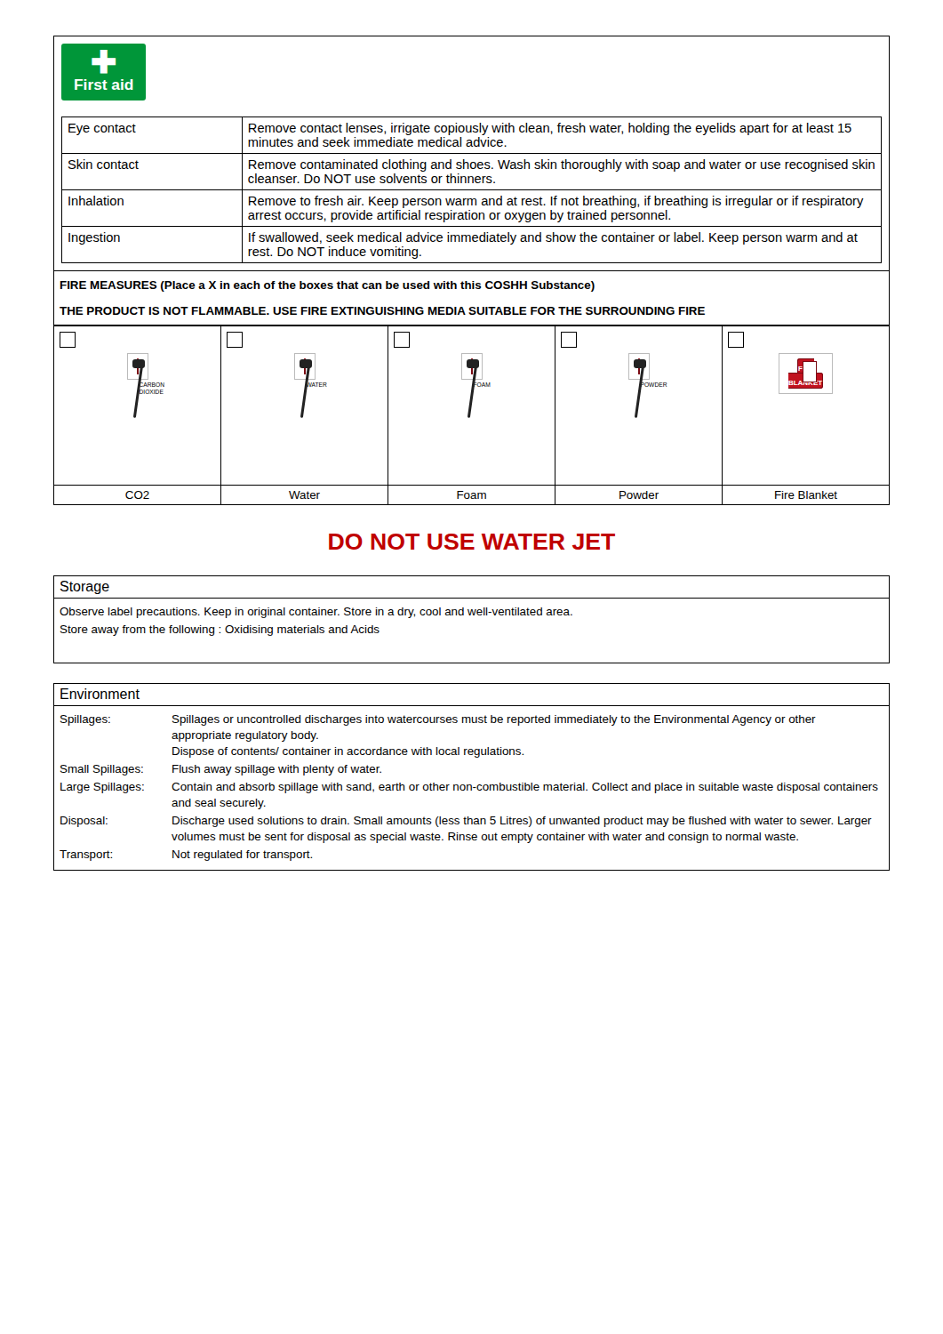✚ First aid
| Eye contact | Remove contact lenses, irrigate copiously with clean, fresh water, holding the eyelids apart for at least 15 minutes and seek immediate medical advice. |
| Skin contact | Remove contaminated clothing and shoes. Wash skin thoroughly with soap and water or use recognised skin cleanser. Do NOT use solvents or thinners. |
| Inhalation | Remove to fresh air. Keep person warm and at rest. If not breathing, if breathing is irregular or if respiratory arrest occurs, provide artificial respiration or oxygen by trained personnel. |
| Ingestion | If swallowed, seek medical advice immediately and show the container or label. Keep person warm and at rest. Do NOT induce vomiting. |
FIRE MEASURES (Place a X in each of the boxes that can be used with this COSHH Substance)
THE PRODUCT IS NOT FLAMMABLE. USE FIRE EXTINGUISHING MEDIA SUITABLE FOR THE SURROUNDING FIRE
| CARBON DIOXIDE | WATER | FOAM | POWDER | FIRE BLANKET |
| CO2 | Water | Foam | Powder | Fire Blanket |
DO NOT USE WATER JET
Storage
Observe label precautions. Keep in original container. Store in a dry, cool and well-ventilated area.
Store away from the following : Oxidising materials and Acids
Environment
| Spillages: | Spillages or uncontrolled discharges into watercourses must be reported immediately to the Environmental Agency or other appropriate regulatory body. Dispose of contents/ container in accordance with local regulations. |
| Small Spillages: | Flush away spillage with plenty of water. |
| Large Spillages: | Contain and absorb spillage with sand, earth or other non-combustible material. Collect and place in suitable waste disposal containers and seal securely. |
| Disposal: | Discharge used solutions to drain. Small amounts (less than 5 Litres) of unwanted product may be flushed with water to sewer. Larger volumes must be sent for disposal as special waste. Rinse out empty container with water and consign to normal waste. |
| Transport: | Not regulated for transport. |